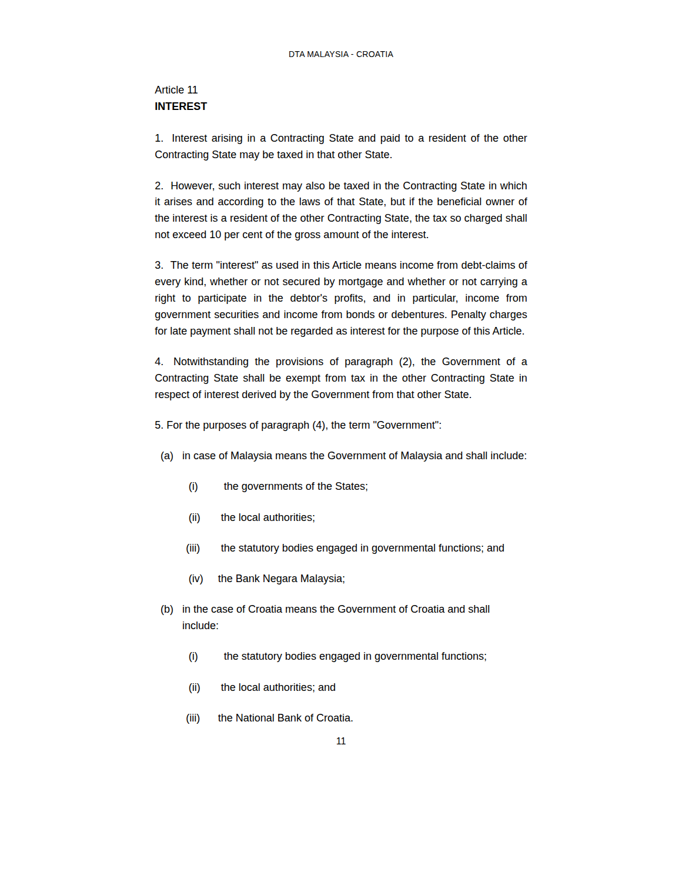DTA MALAYSIA - CROATIA
Article 11
INTEREST
1. Interest arising in a Contracting State and paid to a resident of the other Contracting State may be taxed in that other State.
2. However, such interest may also be taxed in the Contracting State in which it arises and according to the laws of that State, but if the beneficial owner of the interest is a resident of the other Contracting State, the tax so charged shall not exceed 10 per cent of the gross amount of the interest.
3. The term "interest" as used in this Article means income from debt-claims of every kind, whether or not secured by mortgage and whether or not carrying a right to participate in the debtor's profits, and in particular, income from government securities and income from bonds or debentures. Penalty charges for late payment shall not be regarded as interest for the purpose of this Article.
4. Notwithstanding the provisions of paragraph (2), the Government of a Contracting State shall be exempt from tax in the other Contracting State in respect of interest derived by the Government from that other State.
5. For the purposes of paragraph (4), the term "Government":
(a) in case of Malaysia means the Government of Malaysia and shall include:
(i) the governments of the States;
(ii) the local authorities;
(iii) the statutory bodies engaged in governmental functions; and
(iv) the Bank Negara Malaysia;
(b) in the case of Croatia means the Government of Croatia and shall include:
(i) the statutory bodies engaged in governmental functions;
(ii) the local authorities; and
(iii) the National Bank of Croatia.
11